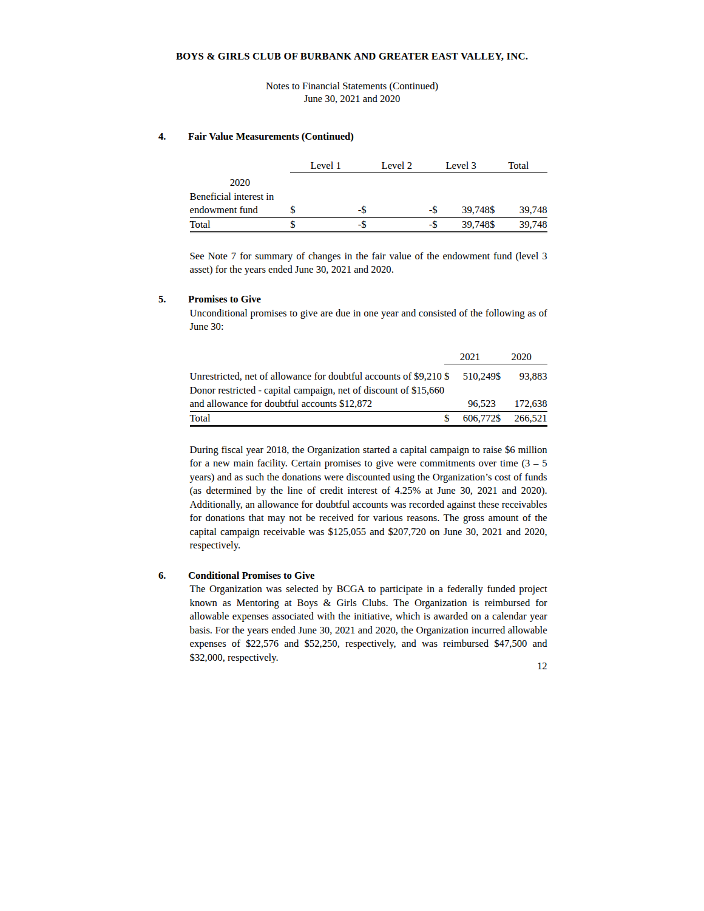BOYS & GIRLS CLUB OF BURBANK AND GREATER EAST VALLEY, INC.
Notes to Financial Statements (Continued) June 30, 2021 and 2020
4.
Fair Value Measurements (Continued)
| | Level 1 | Level 2 | Level 3 | Total |
| 2020 | |
| Beneficial interest in | |
| endowment fund | $ | - | $ | - | $ | 39,748 | $ | 39,748 |
| Total | $ | - | $ | - | $ | 39,748 | $ | 39,748 |
See Note 7 for summary of changes in the fair value of the endowment fund (level 3 asset) for the years ended June 30, 2021 and 2020.
5.
Promises to Give
Unconditional promises to give are due in one year and consisted of the following as of June 30:
| | 2021 | 2020 |
| Unrestricted, net of allowance for doubtful accounts of $9,210 | $ | 510,249 | $ | 93,883 |
| Donor restricted - capital campaign, net of discount of $15,660 | |
| and allowance for doubtful accounts $12,872 | | 96,523 | | 172,638 |
| Total | $ | 606,772 | $ | 266,521 |
During fiscal year 2018, the Organization started a capital campaign to raise $6 million for a new main facility. Certain promises to give were commitments over time (3 – 5 years) and as such the donations were discounted using the Organization’s cost of funds (as determined by the line of credit interest of 4.25% at June 30, 2021 and 2020). Additionally, an allowance for doubtful accounts was recorded against these receivables for donations that may not be received for various reasons. The gross amount of the capital campaign receivable was $125,055 and $207,720 on June 30, 2021 and 2020, respectively.
6.
Conditional Promises to Give
The Organization was selected by BCGA to participate in a federally funded project known as Mentoring at Boys & Girls Clubs. The Organization is reimbursed for allowable expenses associated with the initiative, which is awarded on a calendar year basis. For the years ended June 30, 2021 and 2020, the Organization incurred allowable expenses of $22,576 and $52,250, respectively, and was reimbursed $47,500 and $32,000, respectively.
12